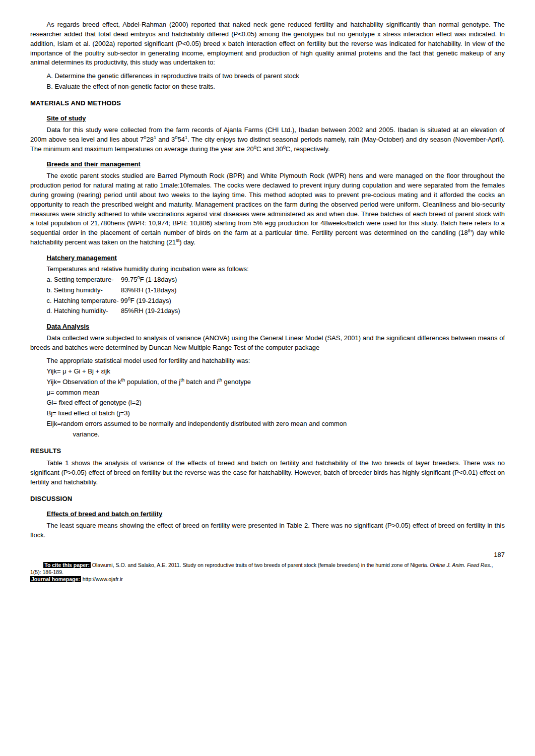As regards breed effect, Abdel-Rahman (2000) reported that naked neck gene reduced fertility and hatchability significantly than normal genotype. The researcher added that total dead embryos and hatchability differed (P<0.05) among the genotypes but no genotype x stress interaction effect was indicated. In addition, Islam et al. (2002a) reported significant (P<0.05) breed x batch interaction effect on fertility but the reverse was indicated for hatchability. In view of the importance of the poultry sub-sector in generating income, employment and production of high quality animal proteins and the fact that genetic makeup of any animal determines its productivity, this study was undertaken to:
A. Determine the genetic differences in reproductive traits of two breeds of parent stock
B. Evaluate the effect of non-genetic factor on these traits.
Materials and Methods
Site of study
Data for this study were collected from the farm records of Ajanla Farms (CHI Ltd.), Ibadan between 2002 and 2005. Ibadan is situated at an elevation of 200m above sea level and lies about 70281 and 30541. The city enjoys two distinct seasonal periods namely, rain (May-October) and dry season (November-April). The minimum and maximum temperatures on average during the year are 200C and 300C, respectively.
Breeds and their management
The exotic parent stocks studied are Barred Plymouth Rock (BPR) and White Plymouth Rock (WPR) hens and were managed on the floor throughout the production period for natural mating at ratio 1male:10females. The cocks were declawed to prevent injury during copulation and were separated from the females during growing (rearing) period until about two weeks to the laying time. This method adopted was to prevent pre-cocious mating and it afforded the cocks an opportunity to reach the prescribed weight and maturity. Management practices on the farm during the observed period were uniform. Cleanliness and bio-security measures were strictly adhered to while vaccinations against viral diseases were administered as and when due. Three batches of each breed of parent stock with a total population of 21,780hens (WPR: 10,974; BPR: 10,806) starting from 5% egg production for 48weeks/batch were used for this study. Batch here refers to a sequential order in the placement of certain number of birds on the farm at a particular time. Fertility percent was determined on the candling (18th) day while hatchability percent was taken on the hatching (21st) day.
Hatchery management
Temperatures and relative humidity during incubation were as follows:
a. Setting temperature- 99.750F (1-18days)
b. Setting humidity- 83%RH (1-18days)
c. Hatching temperature- 990F (19-21days)
d. Hatching humidity- 85%RH (19-21days)
Data Analysis
Data collected were subjected to analysis of variance (ANOVA) using the General Linear Model (SAS, 2001) and the significant differences between means of breeds and batches were determined by Duncan New Multiple Range Test of the computer package
The appropriate statistical model used for fertility and hatchability was:
Yijk= μ + Gi + Bj + εijk
Yijk= Observation of the kth population, of the jth batch and ith genotype
μ= common mean
Gi= fixed effect of genotype (i=2)
Bj= fixed effect of batch (j=3)
Εijk=random errors assumed to be normally and independently distributed with zero mean and common
variance.
Results
Table 1 shows the analysis of variance of the effects of breed and batch on fertility and hatchability of the two breeds of layer breeders. There was no significant (P>0.05) effect of breed on fertility but the reverse was the case for hatchability. However, batch of breeder birds has highly significant (P<0.01) effect on fertility and hatchability.
Discussion
Effects of breed and batch on fertility
The least square means showing the effect of breed on fertility were presented in Table 2. There was no significant (P>0.05) effect of breed on fertility in this flock.
187
To cite this paper: Olawumi, S.O. and Salako, A.E. 2011. Study on reproductive traits of two breeds of parent stock (female breeders) in the humid zone of Nigeria. Online J. Anim. Feed Res., 1(5): 186-189.
Journal homepage: http://www.ojafr.ir